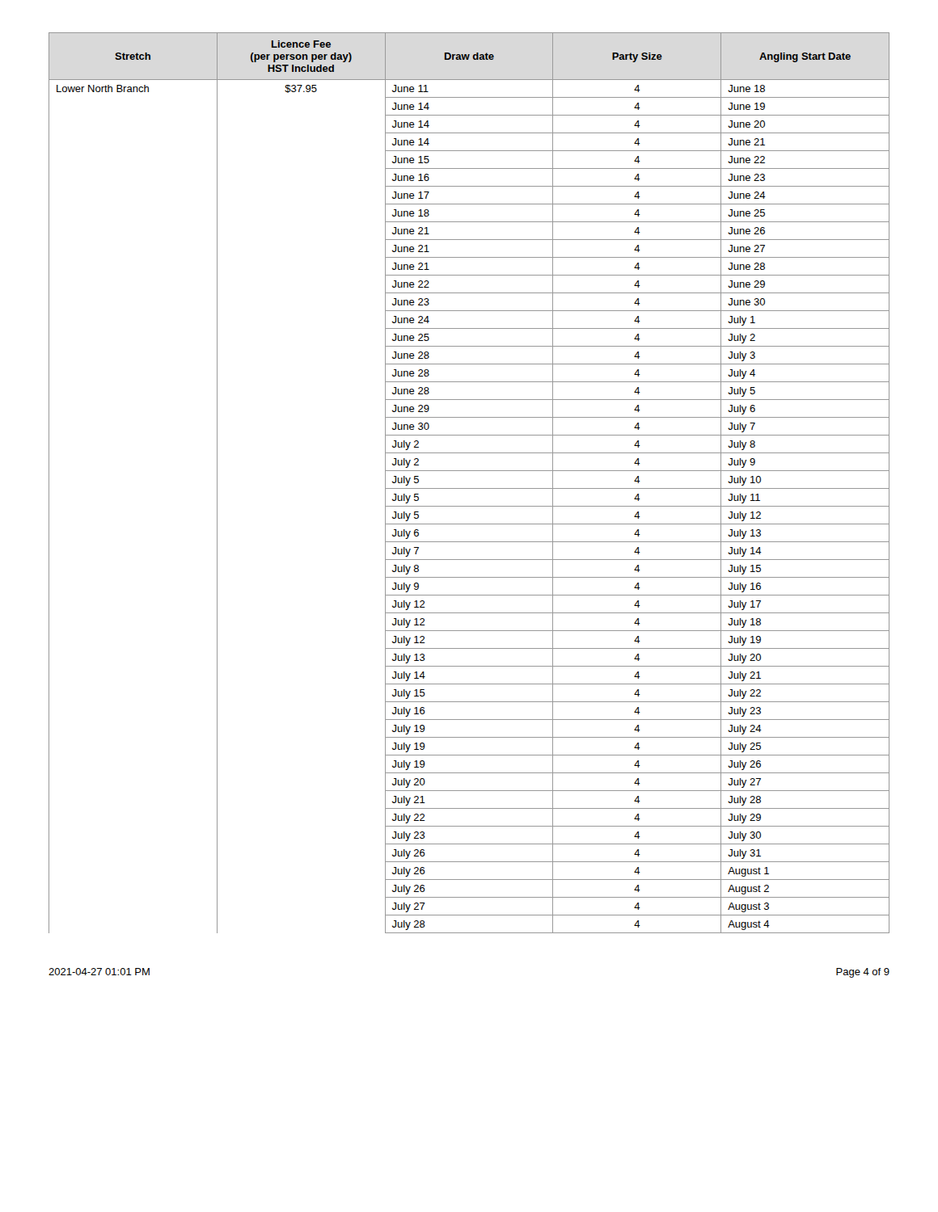| Stretch | Licence Fee (per person per day) HST Included | Draw date | Party Size | Angling Start Date |
| --- | --- | --- | --- | --- |
| Lower North Branch | $37.95 | June 11 | 4 | June 18 |
| June 14 | 4 | June 19 |
| June 14 | 4 | June 20 |
| June 14 | 4 | June 21 |
| June 15 | 4 | June 22 |
| June 16 | 4 | June 23 |
| June 17 | 4 | June 24 |
| June 18 | 4 | June 25 |
| June 21 | 4 | June 26 |
| June 21 | 4 | June 27 |
| June 21 | 4 | June 28 |
| June 22 | 4 | June 29 |
| June 23 | 4 | June 30 |
| June 24 | 4 | July 1 |
| June 25 | 4 | July 2 |
| June 28 | 4 | July 3 |
| June 28 | 4 | July 4 |
| June 28 | 4 | July 5 |
| June 29 | 4 | July 6 |
| June 30 | 4 | July 7 |
| July 2 | 4 | July 8 |
| July 2 | 4 | July 9 |
| July 5 | 4 | July 10 |
| July 5 | 4 | July 11 |
| July 5 | 4 | July 12 |
| July 6 | 4 | July 13 |
| July 7 | 4 | July 14 |
| July 8 | 4 | July 15 |
| July 9 | 4 | July 16 |
| July 12 | 4 | July 17 |
| July 12 | 4 | July 18 |
| July 12 | 4 | July 19 |
| July 13 | 4 | July 20 |
| July 14 | 4 | July 21 |
| July 15 | 4 | July 22 |
| July 16 | 4 | July 23 |
| July 19 | 4 | July 24 |
| July 19 | 4 | July 25 |
| July 19 | 4 | July 26 |
| July 20 | 4 | July 27 |
| July 21 | 4 | July 28 |
| July 22 | 4 | July 29 |
| July 23 | 4 | July 30 |
| July 26 | 4 | July 31 |
| July 26 | 4 | August 1 |
| July 26 | 4 | August 2 |
| July 27 | 4 | August 3 |
| July 28 | 4 | August 4 |
2021-04-27 01:01 PM
Page 4 of 9